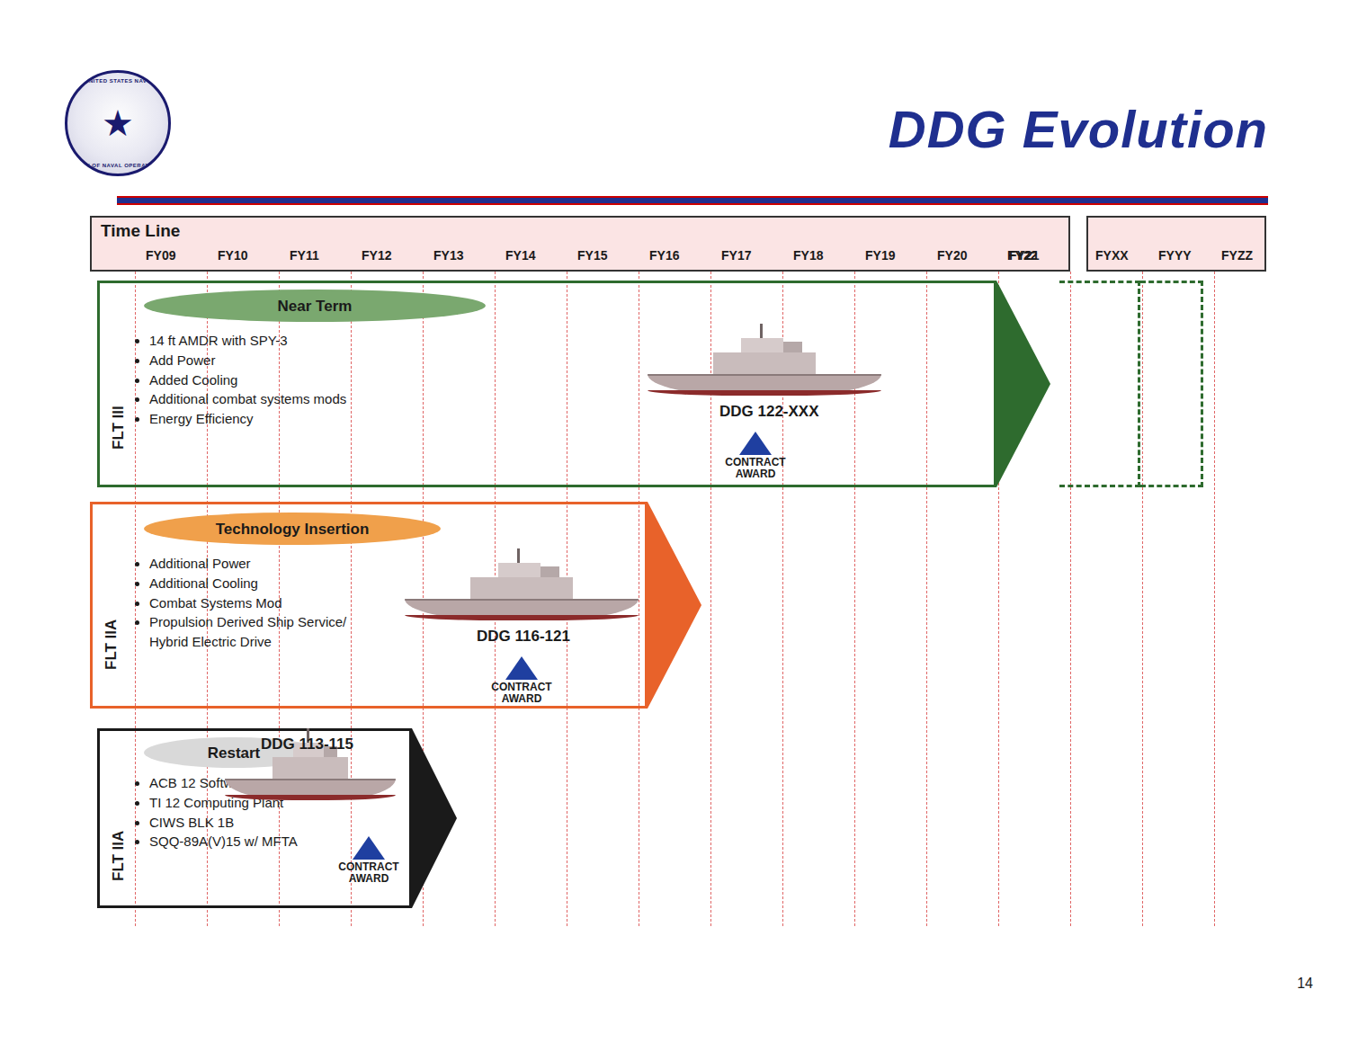UNITED STATES NAVY
★
CHIEF OF NAVAL OPERATIONS
DDG Evolution
Time Line
FY09
FY10
FY11
FY12
FY13
FY14
FY15
FY16
FY17
FY18
FY19
FY20
FY21
FY22
FYXX
FYYY
FYZZ
FLT III
Near Term
14 ft AMDR with SPY-3
Add Power
Added Cooling
Additional combat systems mods
Energy Efficiency
DDG 122-XXX
CONTRACT
AWARD
FLT IIA
Technology Insertion
Additional Power
Additional Cooling
Combat Systems Mod
Propulsion Derived Ship Service/
Hybrid Electric Drive
DDG 116-121
CONTRACT
AWARD
FLT IIA
Restart
ACB 12 Software
TI 12 Computing Plant
CIWS BLK 1B
SQQ-89A(V)15 w/ MFTA
DDG 113-115
CONTRACT
AWARD
14